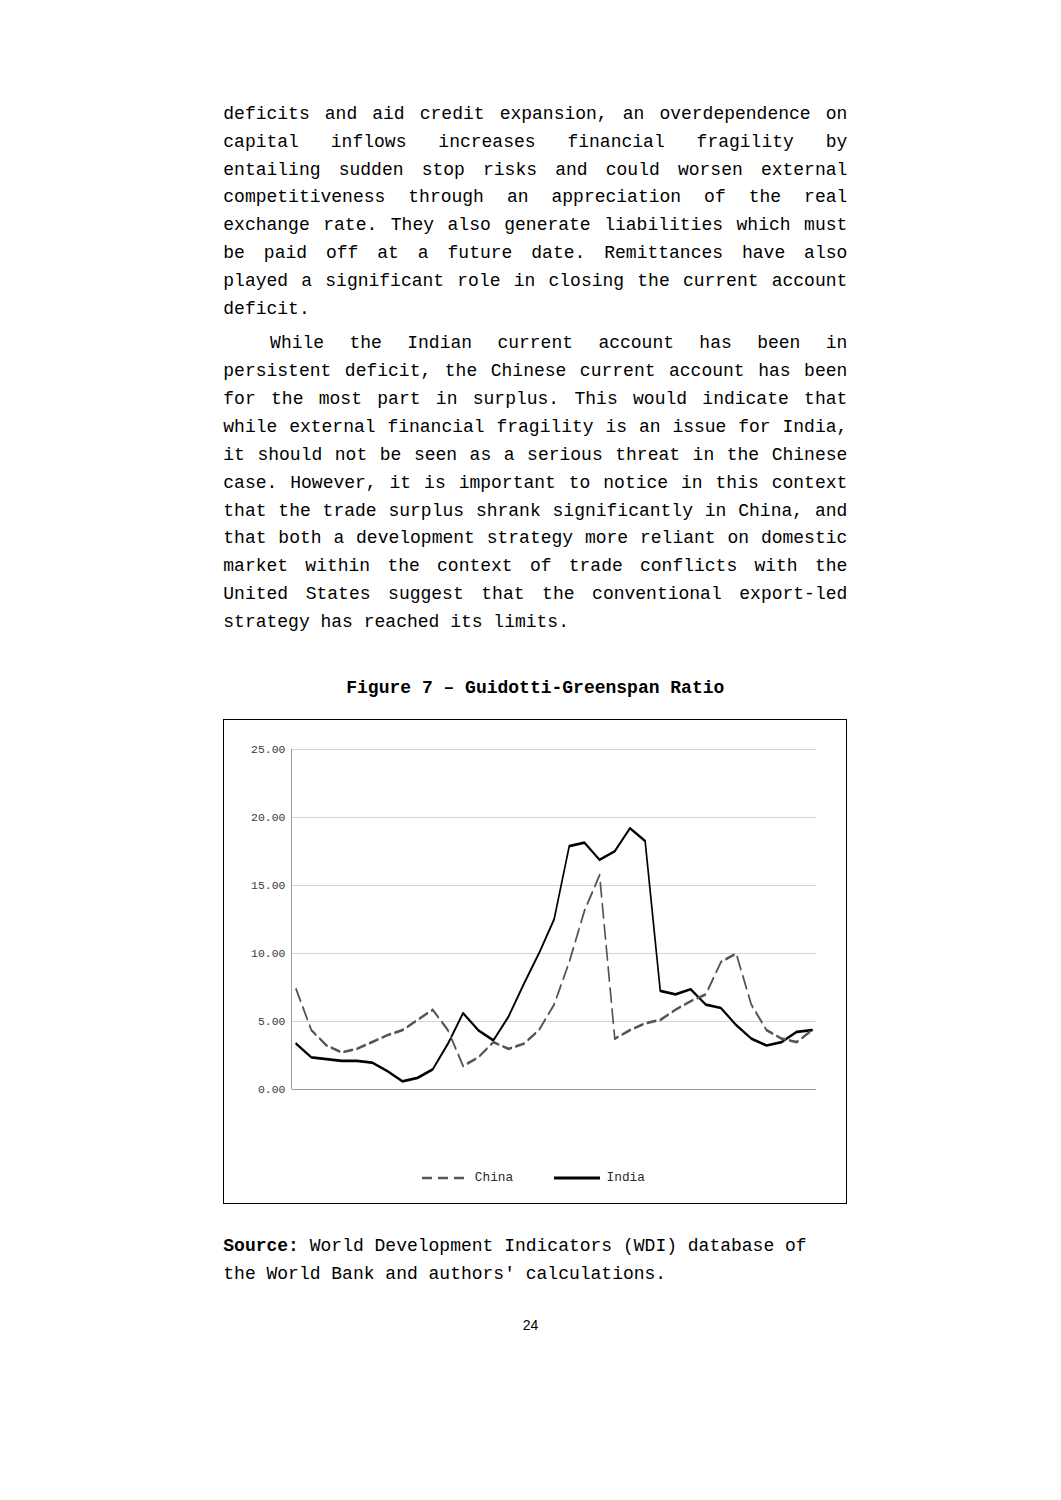deficits and aid credit expansion, an overdependence on capital inflows increases financial fragility by entailing sudden stop risks and could worsen external competitiveness through an appreciation of the real exchange rate. They also generate liabilities which must be paid off at a future date. Remittances have also played a significant role in closing the current account deficit.
While the Indian current account has been in persistent deficit, the Chinese current account has been for the most part in surplus. This would indicate that while external financial fragility is an issue for India, it should not be seen as a serious threat in the Chinese case. However, it is important to notice in this context that the trade surplus shrank significantly in China, and that both a development strategy more reliant on domestic market within the context of trade conflicts with the United States suggest that the conventional export-led strategy has reached its limits.
Figure 7 – Guidotti-Greenspan Ratio
25.00
20.00
15.00
10.00
5.00
0.00
China
India
Source: World Development Indicators (WDI) database of the World Bank and authors' calculations.
24